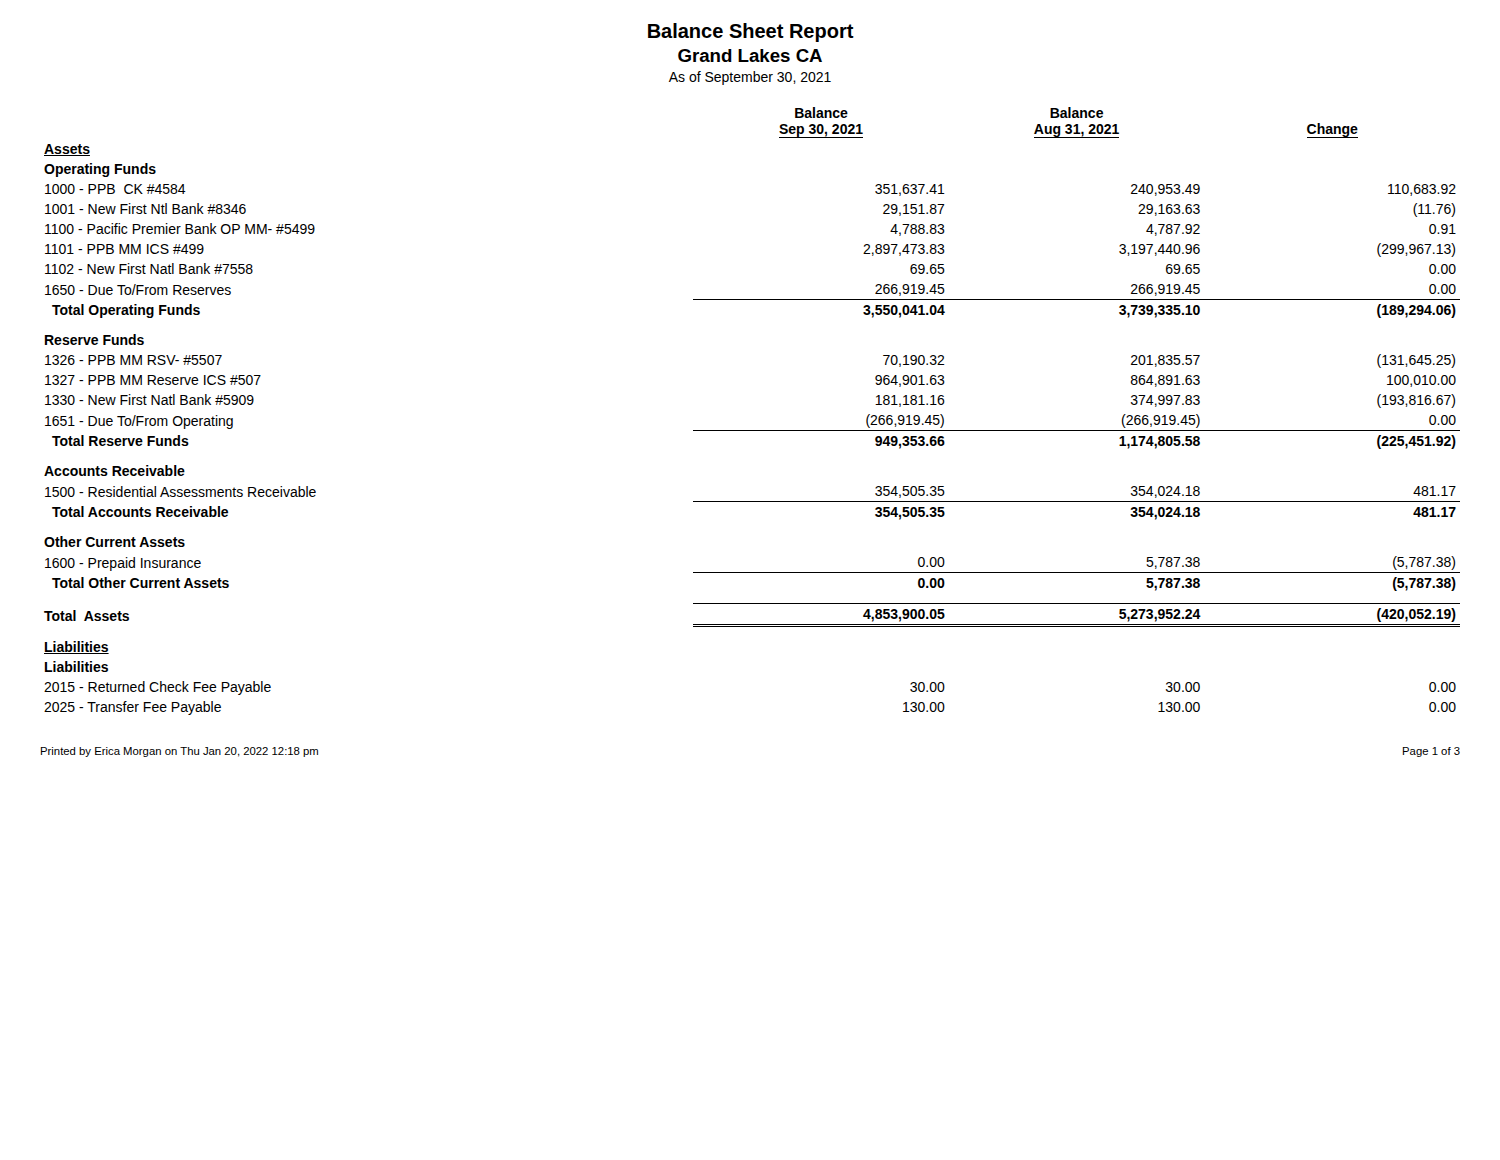Balance Sheet Report
Grand Lakes CA
As of September 30, 2021
| | Balance Sep 30, 2021 | Balance Aug 31, 2021 | Change |
| Assets | | | |
| Operating Funds | | | |
| 1000 - PPB CK #4584 | 351,637.41 | 240,953.49 | 110,683.92 |
| 1001 - New First Ntl Bank #8346 | 29,151.87 | 29,163.63 | (11.76) |
| 1100 - Pacific Premier Bank OP MM- #5499 | 4,788.83 | 4,787.92 | 0.91 |
| 1101 - PPB MM ICS #499 | 2,897,473.83 | 3,197,440.96 | (299,967.13) |
| 1102 - New First Natl Bank #7558 | 69.65 | 69.65 | 0.00 |
| 1650 - Due To/From Reserves | 266,919.45 | 266,919.45 | 0.00 |
| Total Operating Funds | 3,550,041.04 | 3,739,335.10 | (189,294.06) |
| Reserve Funds | | | |
| 1326 - PPB MM RSV- #5507 | 70,190.32 | 201,835.57 | (131,645.25) |
| 1327 - PPB MM Reserve ICS #507 | 964,901.63 | 864,891.63 | 100,010.00 |
| 1330 - New First Natl Bank #5909 | 181,181.16 | 374,997.83 | (193,816.67) |
| 1651 - Due To/From Operating | (266,919.45) | (266,919.45) | 0.00 |
| Total Reserve Funds | 949,353.66 | 1,174,805.58 | (225,451.92) |
| Accounts Receivable | | | |
| 1500 - Residential Assessments Receivable | 354,505.35 | 354,024.18 | 481.17 |
| Total Accounts Receivable | 354,505.35 | 354,024.18 | 481.17 |
| Other Current Assets | | | |
| 1600 - Prepaid Insurance | 0.00 | 5,787.38 | (5,787.38) |
| Total Other Current Assets | 0.00 | 5,787.38 | (5,787.38) |
| Total Assets | 4,853,900.05 | 5,273,952.24 | (420,052.19) |
| Liabilities | | | |
| Liabilities | | | |
| 2015 - Returned Check Fee Payable | 30.00 | 30.00 | 0.00 |
| 2025 - Transfer Fee Payable | 130.00 | 130.00 | 0.00 |
Printed by Erica Morgan on Thu Jan 20, 2022 12:18 pm Page 1 of 3